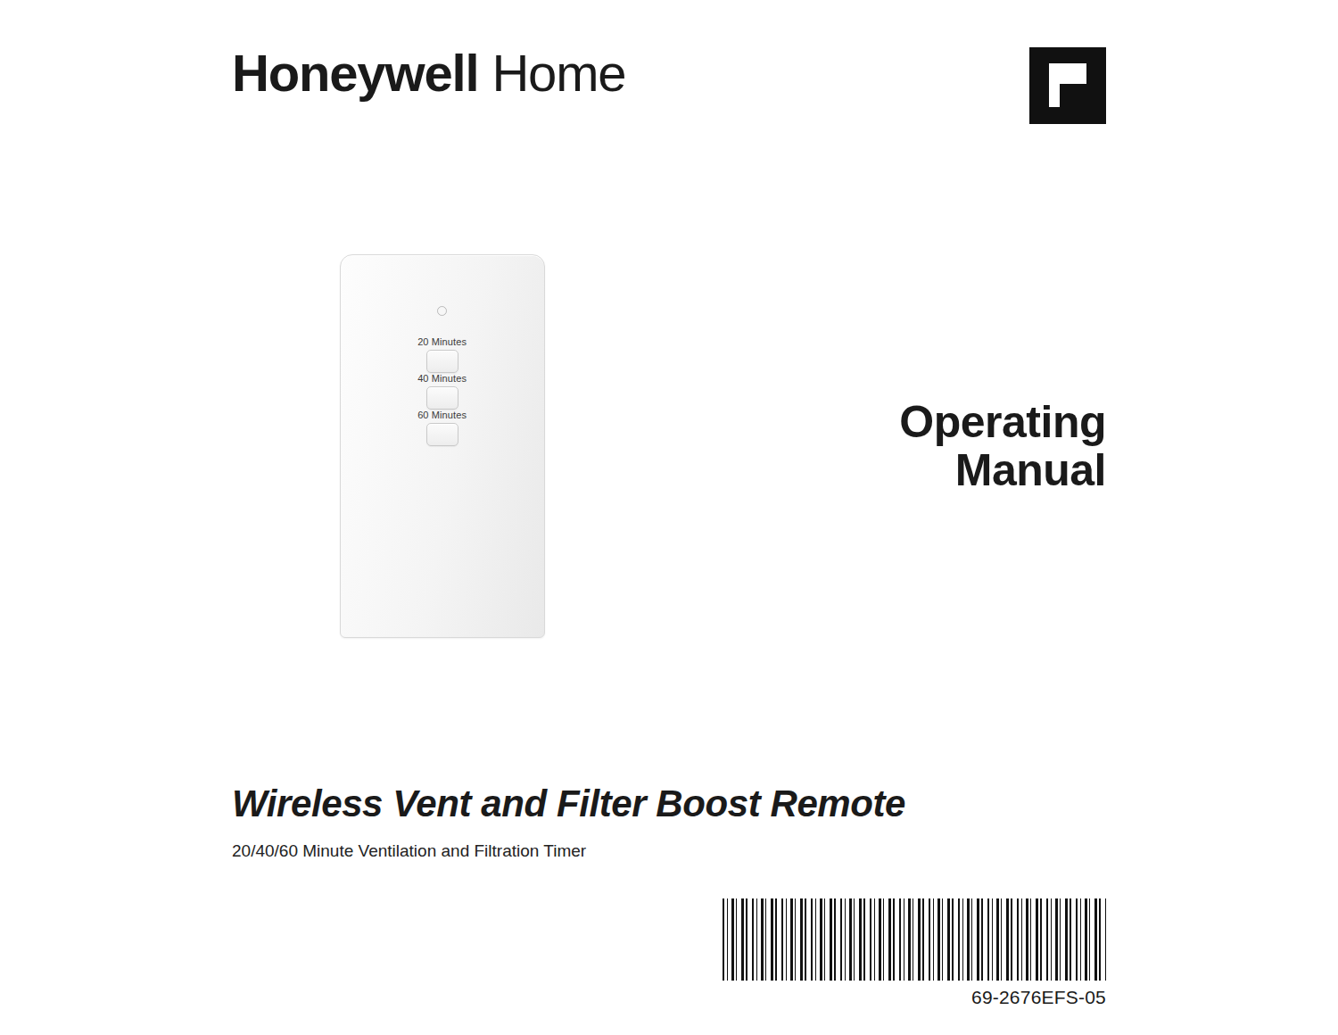Honeywell Home
20 Minutes
40 Minutes
60 Minutes
Operating
Manual
Wireless Vent and Filter Boost Remote
20/40/60 Minute Ventilation and Filtration Timer
69-2676EFS-05